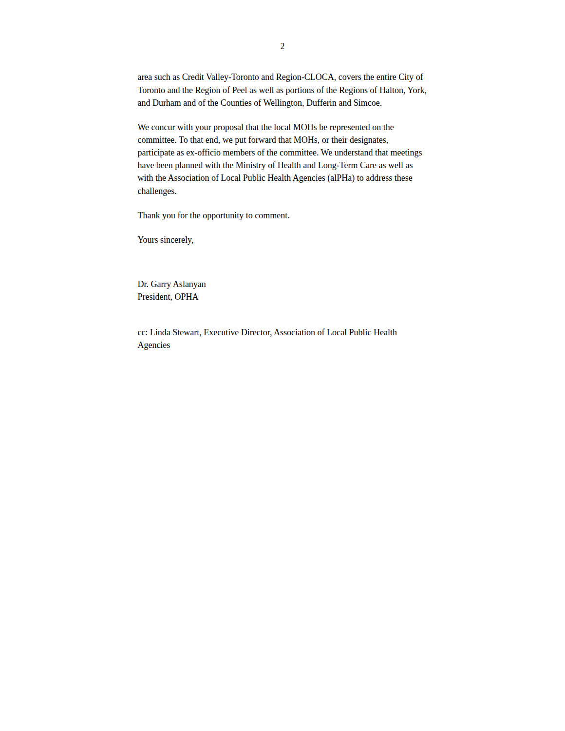2
area such as Credit Valley-Toronto and Region-CLOCA, covers the entire City of Toronto and the Region of Peel as well as portions of the Regions of Halton, York, and Durham and of the Counties of Wellington, Dufferin and Simcoe.
We concur with your proposal that the local MOHs be represented on the committee. To that end, we put forward that MOHs, or their designates, participate as ex-officio members of the committee. We understand that meetings have been planned with the Ministry of Health and Long-Term Care as well as with the Association of Local Public Health Agencies (alPHa) to address these challenges.
Thank you for the opportunity to comment.
Yours sincerely,
Dr. Garry Aslanyan
President, OPHA
cc: Linda Stewart, Executive Director, Association of Local Public Health Agencies